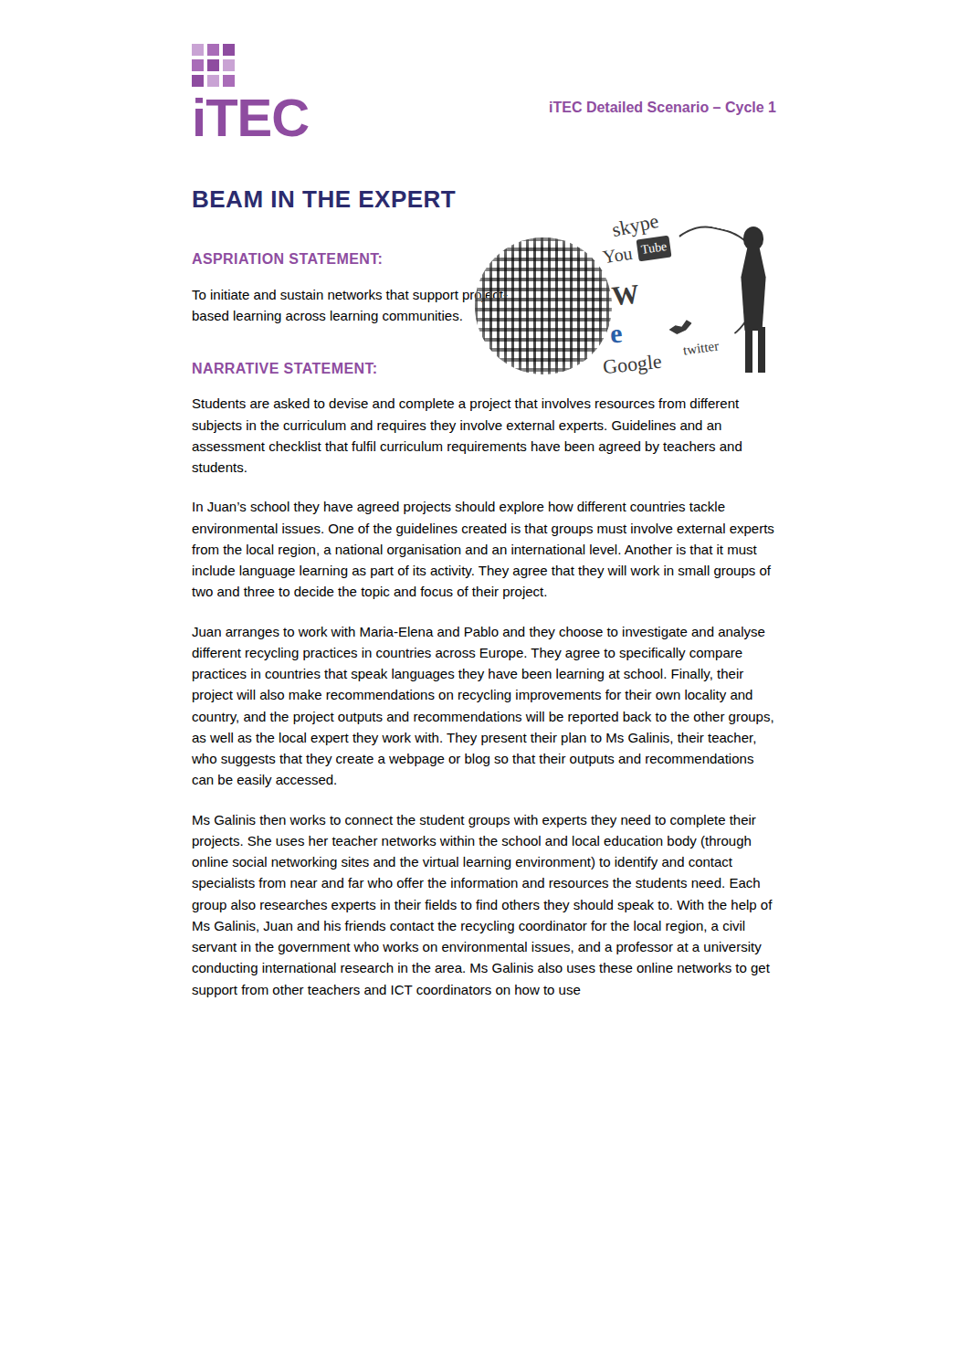i TEC
iTEC Detailed Scenario – Cycle 1
BEAM IN THE EXPERT
skype You Tube W e Google twitter
ASPRIATION STATEMENT:
To initiate and sustain networks that support project-based learning across learning communities.
NARRATIVE STATEMENT:
Students are asked to devise and complete a project that involves resources from different subjects in the curriculum and requires they involve external experts. Guidelines and an assessment checklist that fulfil curriculum requirements have been agreed by teachers and students.
In Juan’s school they have agreed projects should explore how different countries tackle environmental issues. One of the guidelines created is that groups must involve external experts from the local region, a national organisation and an international level. Another is that it must include language learning as part of its activity. They agree that they will work in small groups of two and three to decide the topic and focus of their project.
Juan arranges to work with Maria-Elena and Pablo and they choose to investigate and analyse different recycling practices in countries across Europe. They agree to specifically compare practices in countries that speak languages they have been learning at school. Finally, their project will also make recommendations on recycling improvements for their own locality and country, and the project outputs and recommendations will be reported back to the other groups, as well as the local expert they work with. They present their plan to Ms Galinis, their teacher, who suggests that they create a webpage or blog so that their outputs and recommendations can be easily accessed.
Ms Galinis then works to connect the student groups with experts they need to complete their projects. She uses her teacher networks within the school and local education body (through online social networking sites and the virtual learning environment) to identify and contact specialists from near and far who offer the information and resources the students need. Each group also researches experts in their fields to find others they should speak to. With the help of Ms Galinis, Juan and his friends contact the recycling coordinator for the local region, a civil servant in the government who works on environmental issues, and a professor at a university conducting international research in the area. Ms Galinis also uses these online networks to get support from other teachers and ICT coordinators on how to use